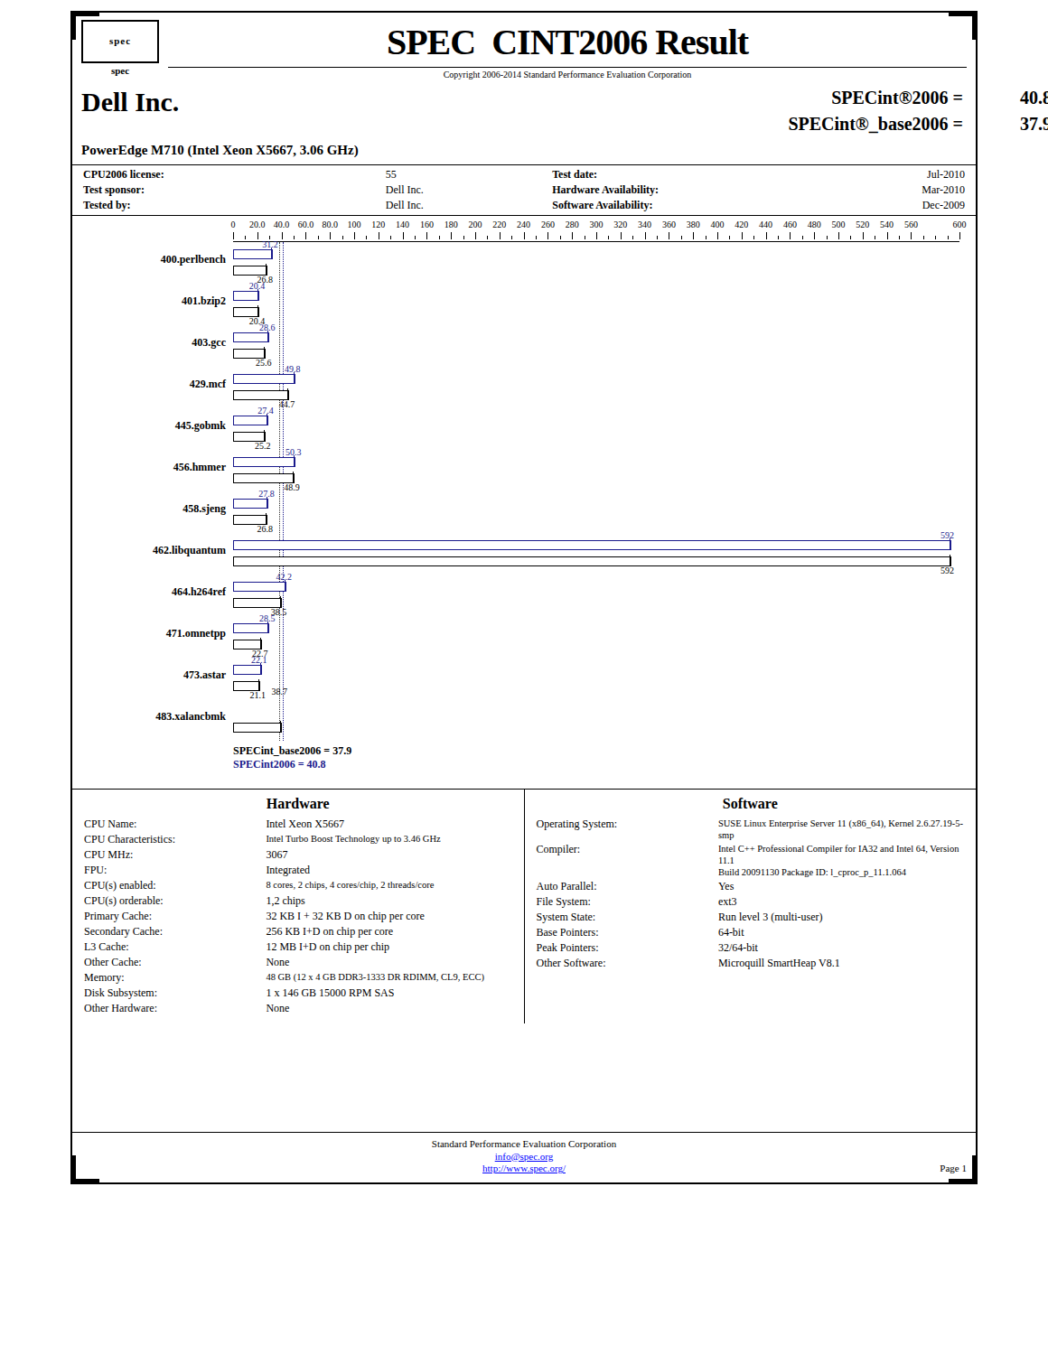spec
spec
SPEC CINT2006 Result
Copyright 2006-2014 Standard Performance Evaluation Corporation
Dell Inc.
PowerEdge M710 (Intel Xeon X5667, 3.06 GHz)
| SPECint®2006 = | 40.8 |
| SPECint®_base2006 = | 37.9 |
| CPU2006 license: | 55 |
| Test sponsor: | Dell Inc. |
| Tested by: | Dell Inc. |
| Test date: | Jul-2010 |
| Hardware Availability: | Mar-2010 |
| Software Availability: | Dec-2009 |
0
20.0
40.0
60.0
80.0
100
120
140
160
180
200
220
240
260
280
300
320
340
360
380
400
420
440
460
480
500
520
540
560
600
400.perlbench
31.2
26.8
401.bzip2
20.4
20.4
403.gcc
28.6
25.6
429.mcf
49.8
44.7
445.gobmk
27.4
25.2
456.hmmer
50.3
48.9
458.sjeng
27.8
26.8
462.libquantum
592
592
464.h264ref
42.2
38.5
471.omnetpp
28.5
22.7
473.astar
22.1
21.1
483.xalancbmk
38.7
SPECint_base2006 = 37.9
SPECint2006 = 40.8
Hardware
| CPU Name: | Intel Xeon X5667 |
| CPU Characteristics: | Intel Turbo Boost Technology up to 3.46 GHz |
| CPU MHz: | 3067 |
| FPU: | Integrated |
| CPU(s) enabled: | 8 cores, 2 chips, 4 cores/chip, 2 threads/core |
| CPU(s) orderable: | 1,2 chips |
| Primary Cache: | 32 KB I + 32 KB D on chip per core |
| Secondary Cache: | 256 KB I+D on chip per core |
| L3 Cache: | 12 MB I+D on chip per chip |
| Other Cache: | None |
| Memory: | 48 GB (12 x 4 GB DDR3-1333 DR RDIMM, CL9, ECC) |
| Disk Subsystem: | 1 x 146 GB 15000 RPM SAS |
| Other Hardware: | None |
Software
| Operating System: | SUSE Linux Enterprise Server 11 (x86_64), Kernel 2.6.27.19-5-smp |
| Compiler: | Intel C++ Professional Compiler for IA32 and Intel 64, Version 11.1 Build 20091130 Package ID: l_cproc_p_11.1.064 |
| Auto Parallel: | Yes |
| File System: | ext3 |
| System State: | Run level 3 (multi-user) |
| Base Pointers: | 64-bit |
| Peak Pointers: | 32/64-bit |
| Other Software: | Microquill SmartHeap V8.1 |
Standard Performance Evaluation Corporation
info@spec.org
http://www.spec.org/
Page 1